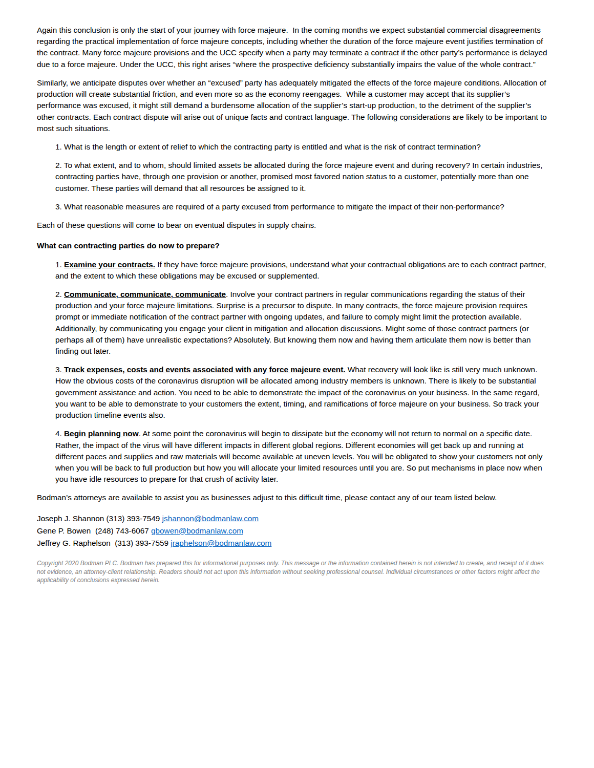Again this conclusion is only the start of your journey with force majeure. In the coming months we expect substantial commercial disagreements regarding the practical implementation of force majeure concepts, including whether the duration of the force majeure event justifies termination of the contract. Many force majeure provisions and the UCC specify when a party may terminate a contract if the other party’s performance is delayed due to a force majeure. Under the UCC, this right arises “where the prospective deficiency substantially impairs the value of the whole contract.”
Similarly, we anticipate disputes over whether an “excused” party has adequately mitigated the effects of the force majeure conditions. Allocation of production will create substantial friction, and even more so as the economy reengages. While a customer may accept that its supplier’s performance was excused, it might still demand a burdensome allocation of the supplier’s start-up production, to the detriment of the supplier’s other contracts. Each contract dispute will arise out of unique facts and contract language. The following considerations are likely to be important to most such situations.
1. What is the length or extent of relief to which the contracting party is entitled and what is the risk of contract termination?
2. To what extent, and to whom, should limited assets be allocated during the force majeure event and during recovery? In certain industries, contracting parties have, through one provision or another, promised most favored nation status to a customer, potentially more than one customer. These parties will demand that all resources be assigned to it.
3. What reasonable measures are required of a party excused from performance to mitigate the impact of their non-performance?
Each of these questions will come to bear on eventual disputes in supply chains.
What can contracting parties do now to prepare?
1. Examine your contracts. If they have force majeure provisions, understand what your contractual obligations are to each contract partner, and the extent to which these obligations may be excused or supplemented.
2. Communicate, communicate, communicate. Involve your contract partners in regular communications regarding the status of their production and your force majeure limitations. Surprise is a precursor to dispute. In many contracts, the force majeure provision requires prompt or immediate notification of the contract partner with ongoing updates, and failure to comply might limit the protection available. Additionally, by communicating you engage your client in mitigation and allocation discussions. Might some of those contract partners (or perhaps all of them) have unrealistic expectations? Absolutely. But knowing them now and having them articulate them now is better than finding out later.
3. Track expenses, costs and events associated with any force majeure event. What recovery will look like is still very much unknown. How the obvious costs of the coronavirus disruption will be allocated among industry members is unknown. There is likely to be substantial government assistance and action. You need to be able to demonstrate the impact of the coronavirus on your business. In the same regard, you want to be able to demonstrate to your customers the extent, timing, and ramifications of force majeure on your business. So track your production timeline events also.
4. Begin planning now. At some point the coronavirus will begin to dissipate but the economy will not return to normal on a specific date. Rather, the impact of the virus will have different impacts in different global regions. Different economies will get back up and running at different paces and supplies and raw materials will become available at uneven levels. You will be obligated to show your customers not only when you will be back to full production but how you will allocate your limited resources until you are. So put mechanisms in place now when you have idle resources to prepare for that crush of activity later.
Bodman’s attorneys are available to assist you as businesses adjust to this difficult time, please contact any of our team listed below.
Joseph J. Shannon (313) 393-7549 jshannon@bodmanlaw.com
Gene P. Bowen (248) 743-6067 gbowen@bodmanlaw.com
Jeffrey G. Raphelson (313) 393-7559 jraphelson@bodmanlaw.com
Copyright 2020 Bodman PLC. Bodman has prepared this for informational purposes only. This message or the information contained herein is not intended to create, and receipt of it does not evidence, an attorney-client relationship. Readers should not act upon this information without seeking professional counsel. Individual circumstances or other factors might affect the applicability of conclusions expressed herein.